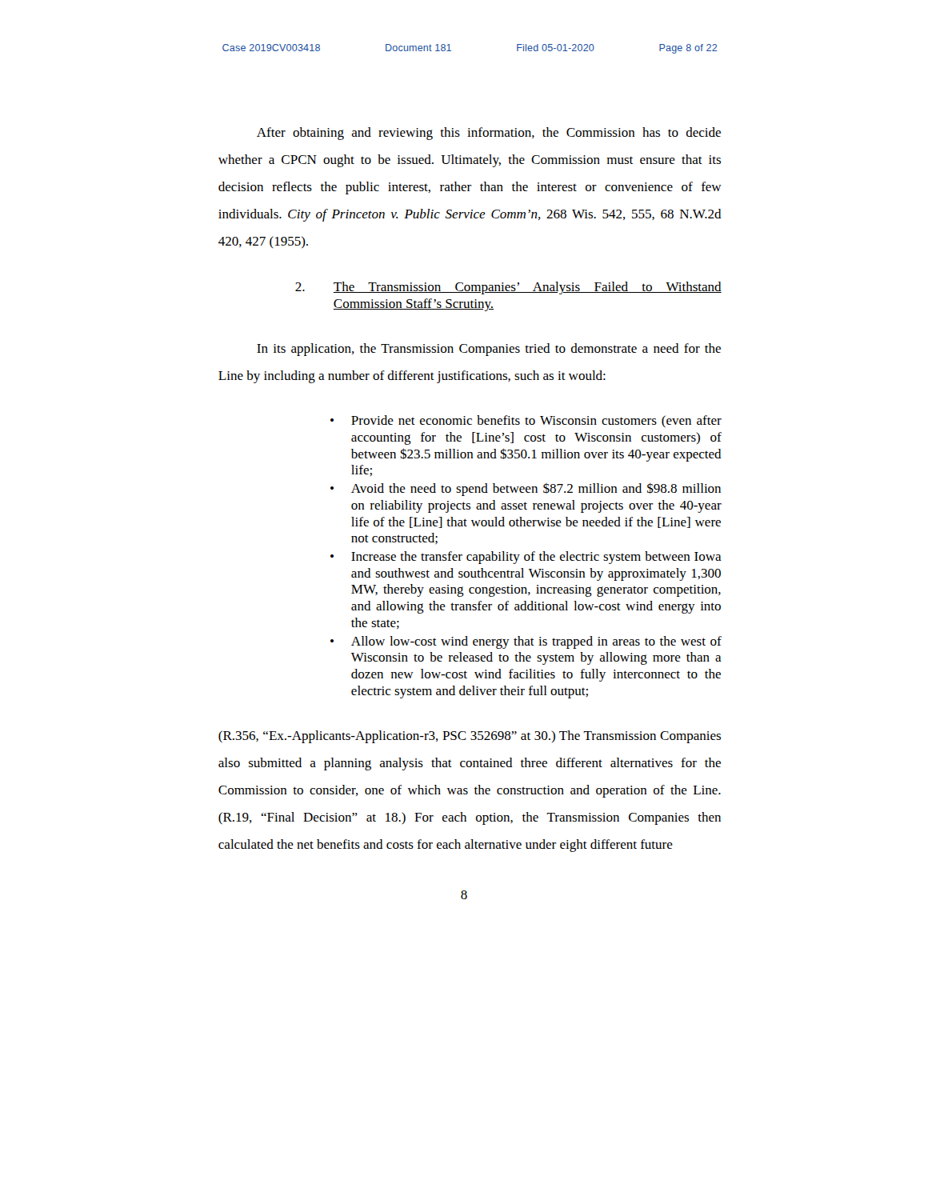Case 2019CV003418 Document 181 Filed 05-01-2020 Page 8 of 22
After obtaining and reviewing this information, the Commission has to decide whether a CPCN ought to be issued. Ultimately, the Commission must ensure that its decision reflects the public interest, rather than the interest or convenience of few individuals. City of Princeton v. Public Service Comm’n, 268 Wis. 542, 555, 68 N.W.2d 420, 427 (1955).
2. The Transmission Companies’ Analysis Failed to Withstand Commission Staff’s Scrutiny.
In its application, the Transmission Companies tried to demonstrate a need for the Line by including a number of different justifications, such as it would:
Provide net economic benefits to Wisconsin customers (even after accounting for the [Line’s] cost to Wisconsin customers) of between $23.5 million and $350.1 million over its 40-year expected life;
Avoid the need to spend between $87.2 million and $98.8 million on reliability projects and asset renewal projects over the 40-year life of the [Line] that would otherwise be needed if the [Line] were not constructed;
Increase the transfer capability of the electric system between Iowa and southwest and southcentral Wisconsin by approximately 1,300 MW, thereby easing congestion, increasing generator competition, and allowing the transfer of additional low-cost wind energy into the state;
Allow low-cost wind energy that is trapped in areas to the west of Wisconsin to be released to the system by allowing more than a dozen new low-cost wind facilities to fully interconnect to the electric system and deliver their full output;
(R.356, “Ex.-Applicants-Application-r3, PSC 352698” at 30.) The Transmission Companies also submitted a planning analysis that contained three different alternatives for the Commission to consider, one of which was the construction and operation of the Line. (R.19, “Final Decision” at 18.) For each option, the Transmission Companies then calculated the net benefits and costs for each alternative under eight different future
8